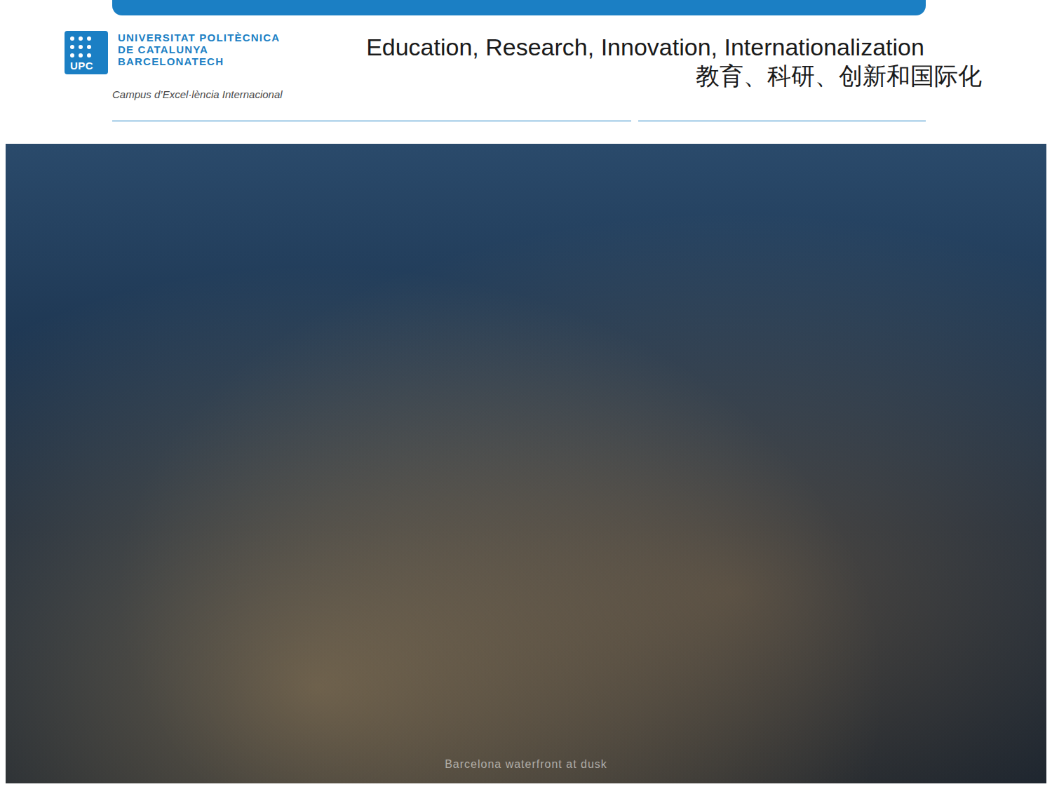UPC
Universitat Politècnica
de Catalunya
Barcelona TECH
Campus d’Excel·lència Internacional
Education, Research, Innovation, Internationalization
教育、科研、创新和国际化
Barcelona waterfront at dusk